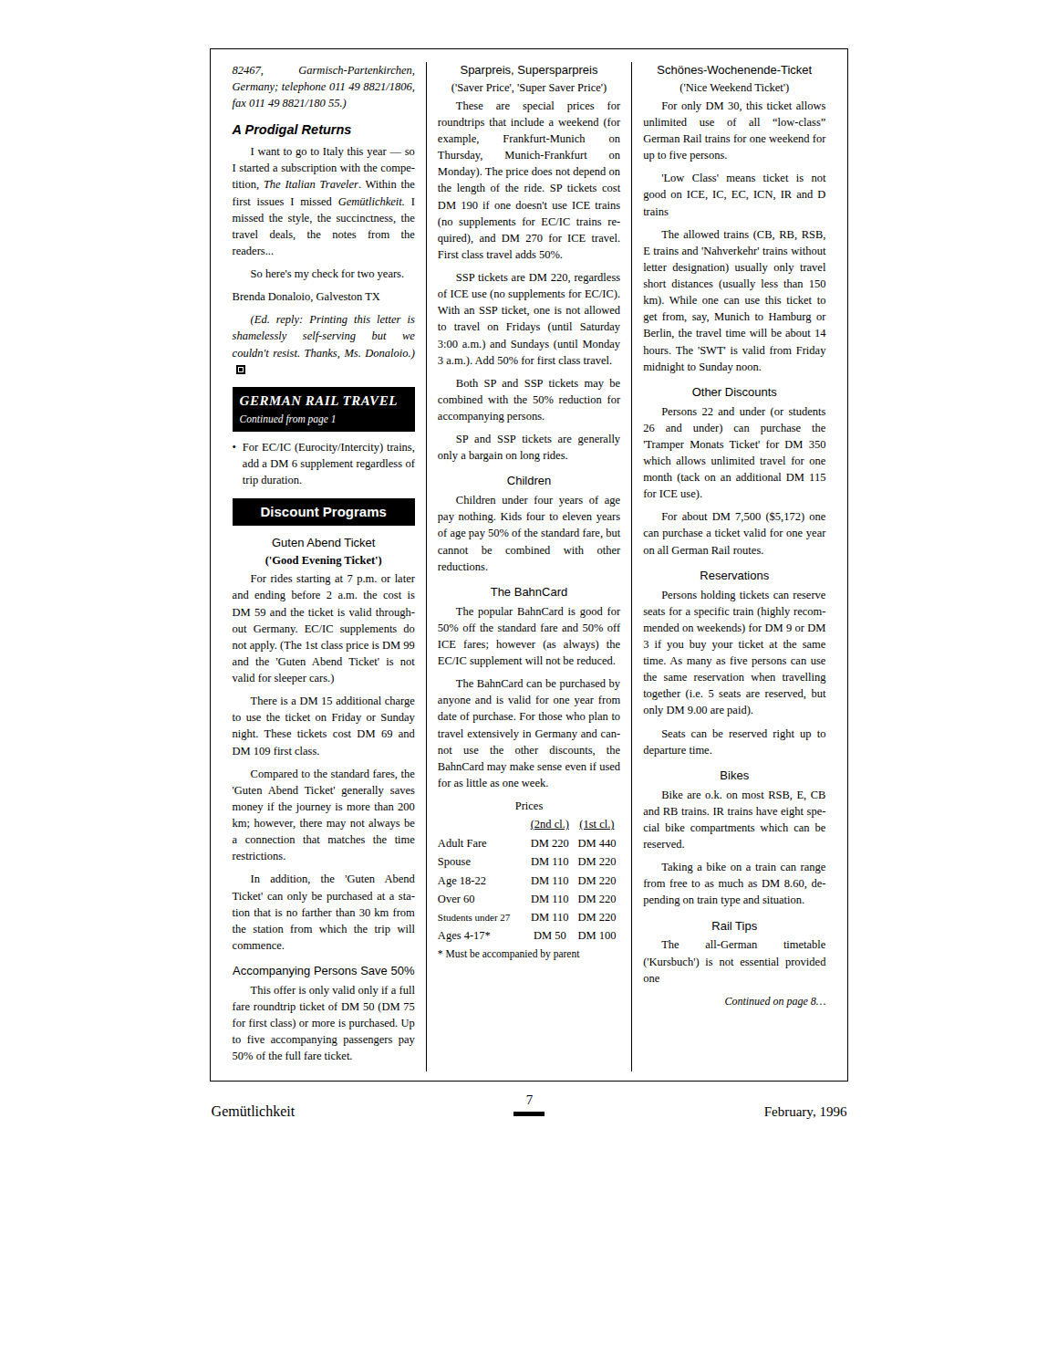82467, Garmisch-Partenkirchen, Germany; telephone 011 49 8821/1806, fax 011 49 8821/180 55.)
A Prodigal Returns
I want to go to Italy this year — so I started a subscription with the competition, The Italian Traveler. Within the first issues I missed Gemütlichkeit. I missed the style, the succinctness, the travel deals, the notes from the readers...
So here's my check for two years.
Brenda Donaloio, Galveston TX
(Ed. reply: Printing this letter is shamelessly self-serving but we couldn't resist. Thanks, Ms. Donaloio.)
GERMAN RAIL TRAVEL
Continued from page 1
For EC/IC (Eurocity/Intercity) trains, add a DM 6 supplement regardless of trip duration.
Discount Programs
Guten Abend Ticket ('Good Evening Ticket')
For rides starting at 7 p.m. or later and ending before 2 a.m. the cost is DM 59 and the ticket is valid throughout Germany. EC/IC supplements do not apply. (The 1st class price is DM 99 and the 'Guten Abend Ticket' is not valid for sleeper cars.)
There is a DM 15 additional charge to use the ticket on Friday or Sunday night. These tickets cost DM 69 and DM 109 first class.
Compared to the standard fares, the 'Guten Abend Ticket' generally saves money if the journey is more than 200 km; however, there may not always be a connection that matches the time restrictions.
In addition, the 'Guten Abend Ticket' can only be purchased at a station that is no farther than 30 km from the station from which the trip will commence.
Accompanying Persons Save 50%
This offer is only valid only if a full fare roundtrip ticket of DM 50 (DM 75 for first class) or more is purchased. Up to five accompanying passengers pay 50% of the full fare ticket.
Sparpreis, Supersparpreis ('Saver Price', 'Super Saver Price')
These are special prices for roundtrips that include a weekend (for example, Frankfurt-Munich on Thursday, Munich-Frankfurt on Monday). The price does not depend on the length of the ride. SP tickets cost DM 190 if one doesn't use ICE trains (no supplements for EC/IC trains required), and DM 270 for ICE travel. First class travel adds 50%.
SSP tickets are DM 220, regardless of ICE use (no supplements for EC/IC). With an SSP ticket, one is not allowed to travel on Fridays (until Saturday 3:00 a.m.) and Sundays (until Monday 3 a.m.). Add 50% for first class travel.
Both SP and SSP tickets may be combined with the 50% reduction for accompanying persons.
SP and SSP tickets are generally only a bargain on long rides.
Children
Children under four years of age pay nothing. Kids four to eleven years of age pay 50% of the standard fare, but cannot be combined with other reductions.
The BahnCard
The popular BahnCard is good for 50% off the standard fare and 50% off ICE fares; however (as always) the EC/IC supplement will not be reduced.
The BahnCard can be purchased by anyone and is valid for one year from date of purchase. For those who plan to travel extensively in Germany and cannot use the other discounts, the BahnCard may make sense even if used for as little as one week.
Prices
| | (2nd cl.) | (1st cl.) |
| Adult Fare | DM 220 | DM 440 |
| Spouse | DM 110 | DM 220 |
| Age 18-22 | DM 110 | DM 220 |
| Over 60 | DM 110 | DM 220 |
| Students under 27 | DM 110 | DM 220 |
| Ages 4-17* | DM 50 | DM 100 |
* Must be accompanied by parent
Schönes-Wochenende-Ticket ('Nice Weekend Ticket')
For only DM 30, this ticket allows unlimited use of all “low-class” German Rail trains for one weekend for up to five persons.
'Low Class' means ticket is not good on ICE, IC, EC, ICN, IR and D trains
The allowed trains (CB, RB, RSB, E trains and 'Nahverkehr' trains without letter designation) usually only travel short distances (usually less than 150 km). While one can use this ticket to get from, say, Munich to Hamburg or Berlin, the travel time will be about 14 hours. The 'SWT' is valid from Friday midnight to Sunday noon.
Other Discounts
Persons 22 and under (or students 26 and under) can purchase the 'Tramper Monats Ticket' for DM 350 which allows unlimited travel for one month (tack on an additional DM 115 for ICE use).
For about DM 7,500 ($5,172) one can purchase a ticket valid for one year on all German Rail routes.
Reservations
Persons holding tickets can reserve seats for a specific train (highly recommended on weekends) for DM 9 or DM 3 if you buy your ticket at the same time. As many as five persons can use the same reservation when travelling together (i.e. 5 seats are reserved, but only DM 9.00 are paid).
Seats can be reserved right up to departure time.
Bikes
Bike are o.k. on most RSB, E, CB and RB trains. IR trains have eight special bike compartments which can be reserved.
Taking a bike on a train can range from free to as much as DM 8.60, depending on train type and situation.
Rail Tips
The all-German timetable ('Kursbuch') is not essential provided one
Continued on page 8…
Gemütlichkeit
7
February, 1996